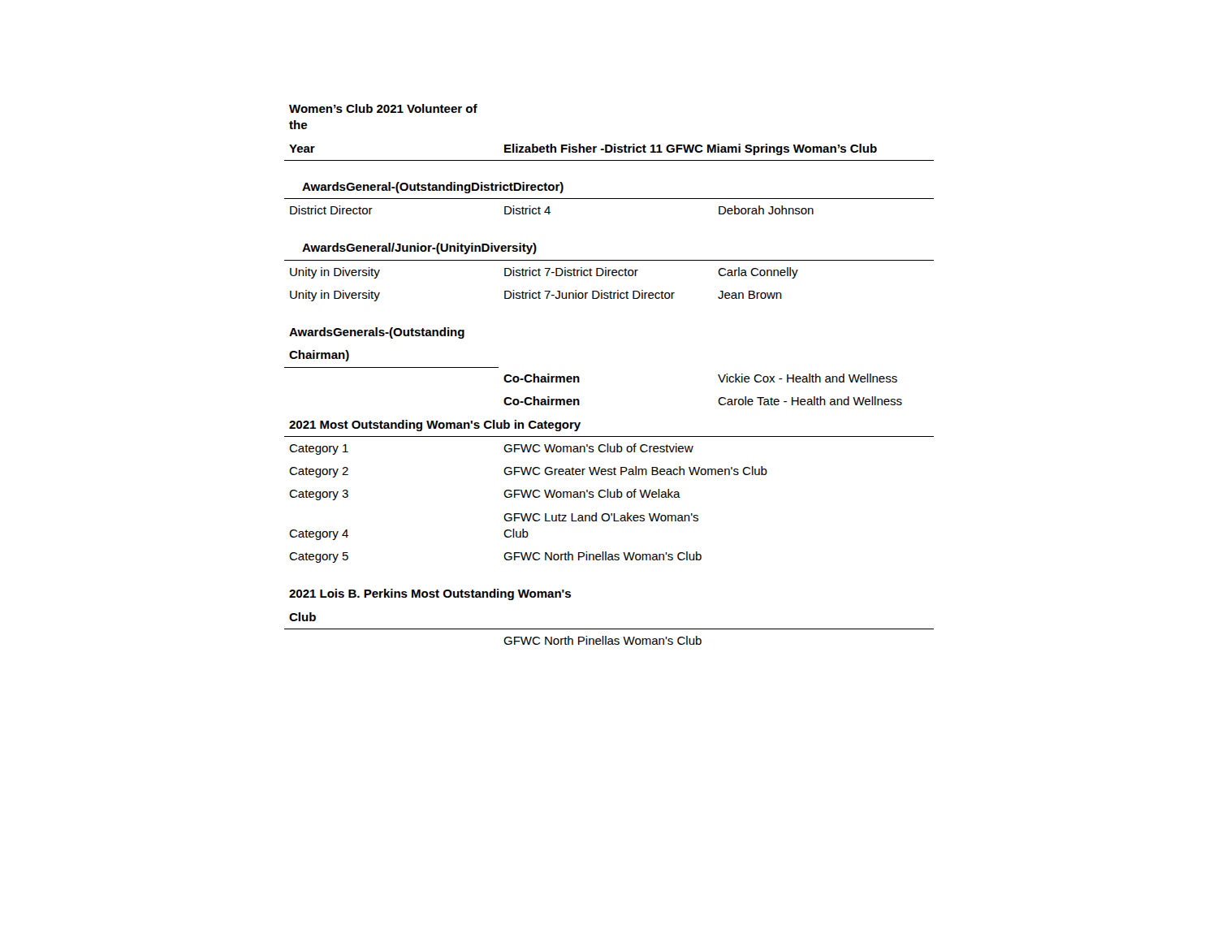| Women’s Club 2021 Volunteer of the | | |
| Year | Elizabeth Fisher -District 11 GFWC Miami Springs Woman’s Club |
| AwardsGeneral-(OutstandingDistrictDirector) | |
| District Director | District 4 | Deborah Johnson |
| AwardsGeneral/Junior-(UnityinDiversity) | |
| Unity in Diversity | District 7-District Director | Carla Connelly |
| Unity in Diversity | District 7-Junior District Director | Jean Brown |
| AwardsGenerals-(Outstanding | | |
| Chairman) | | |
| | Co-Chairmen | Vickie Cox - Health and Wellness |
| | Co-Chairmen | Carole Tate - Health and Wellness |
| 2021 Most Outstanding Woman's Club in Category | |
| Category 1 | GFWC Woman's Club of Crestview |
| Category 2 | GFWC Greater West Palm Beach Women's Club |
| Category 3 | GFWC Woman's Club of Welaka |
| | GFWC Lutz Land O'Lakes Woman's |
| Category 4 | Club |
| Category 5 | GFWC North Pinellas Woman's Club |
| 2021 Lois B. Perkins Most Outstanding Woman's | |
| Club | | |
| | GFWC North Pinellas Woman's Club |